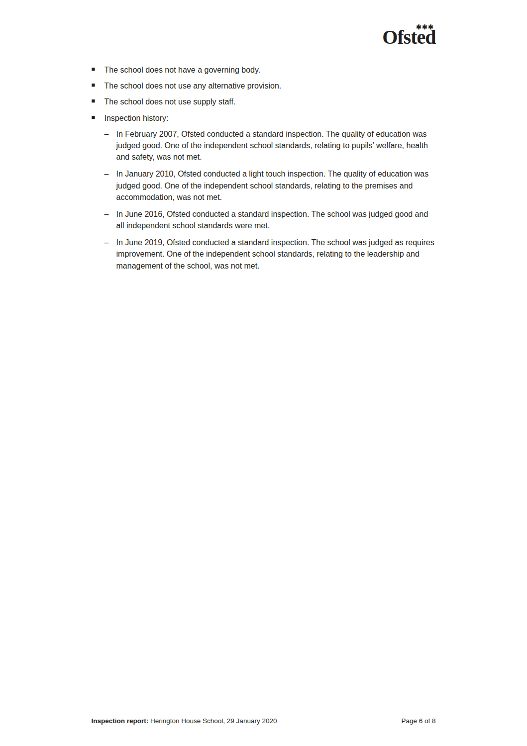✱✱✱ Ofsted
The school does not have a governing body.
The school does not use any alternative provision.
The school does not use supply staff.
Inspection history:
In February 2007, Ofsted conducted a standard inspection. The quality of education was judged good. One of the independent school standards, relating to pupils’ welfare, health and safety, was not met.
In January 2010, Ofsted conducted a light touch inspection. The quality of education was judged good. One of the independent school standards, relating to the premises and accommodation, was not met.
In June 2016, Ofsted conducted a standard inspection. The school was judged good and all independent school standards were met.
In June 2019, Ofsted conducted a standard inspection. The school was judged as requires improvement. One of the independent school standards, relating to the leadership and management of the school, was not met.
Inspection report: Herington House School, 29 January 2020
Page 6 of 8